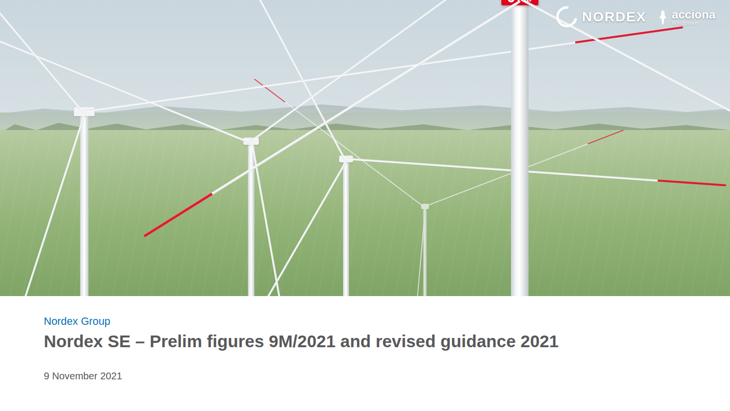VSB
NORDEX
accionaWindpower
Nordex Group
Nordex SE – Prelim figures 9M/2021 and revised guidance 2021
9 November 2021